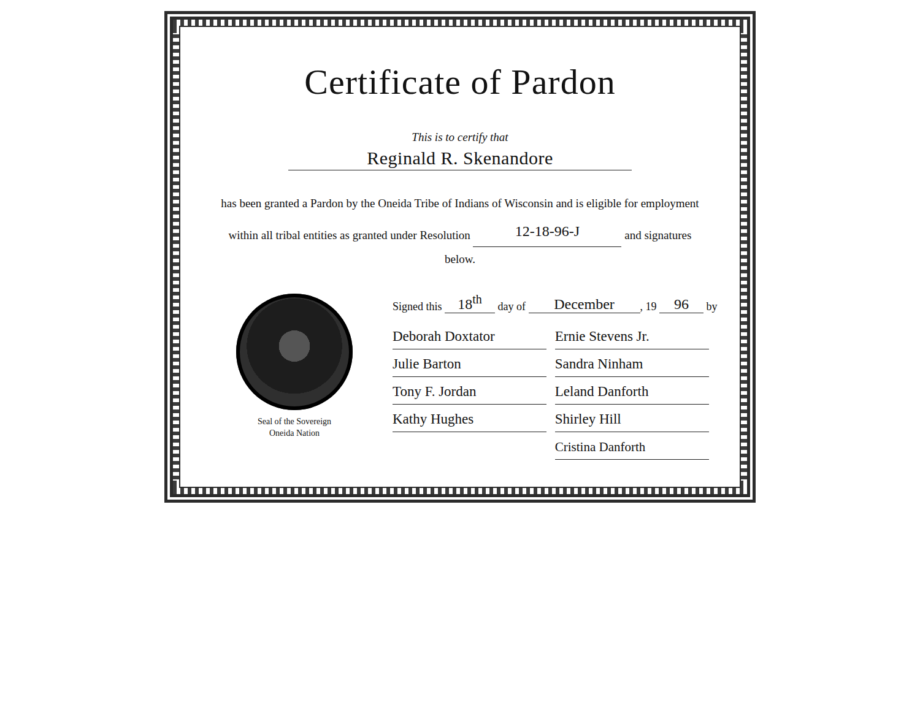Certificate of Pardon
This is to certify that
Reginald R. Skenandore
has been granted a Pardon by the Oneida Tribe of Indians of Wisconsin and is eligible for employment within all tribal entities as granted under Resolution 12-18-96-J and signatures below.
Seal of the Sovereign
Oneida Nation
Signed this 18th day of December, 19 96 by
| Deborah Doxtator | Ernie Stevens Jr. |
| Julie Barton | Sandra Ninham |
| Tony F. Jordan | Leland Danforth |
| Kathy Hughes | Shirley Hill |
| | Cristina Danforth |